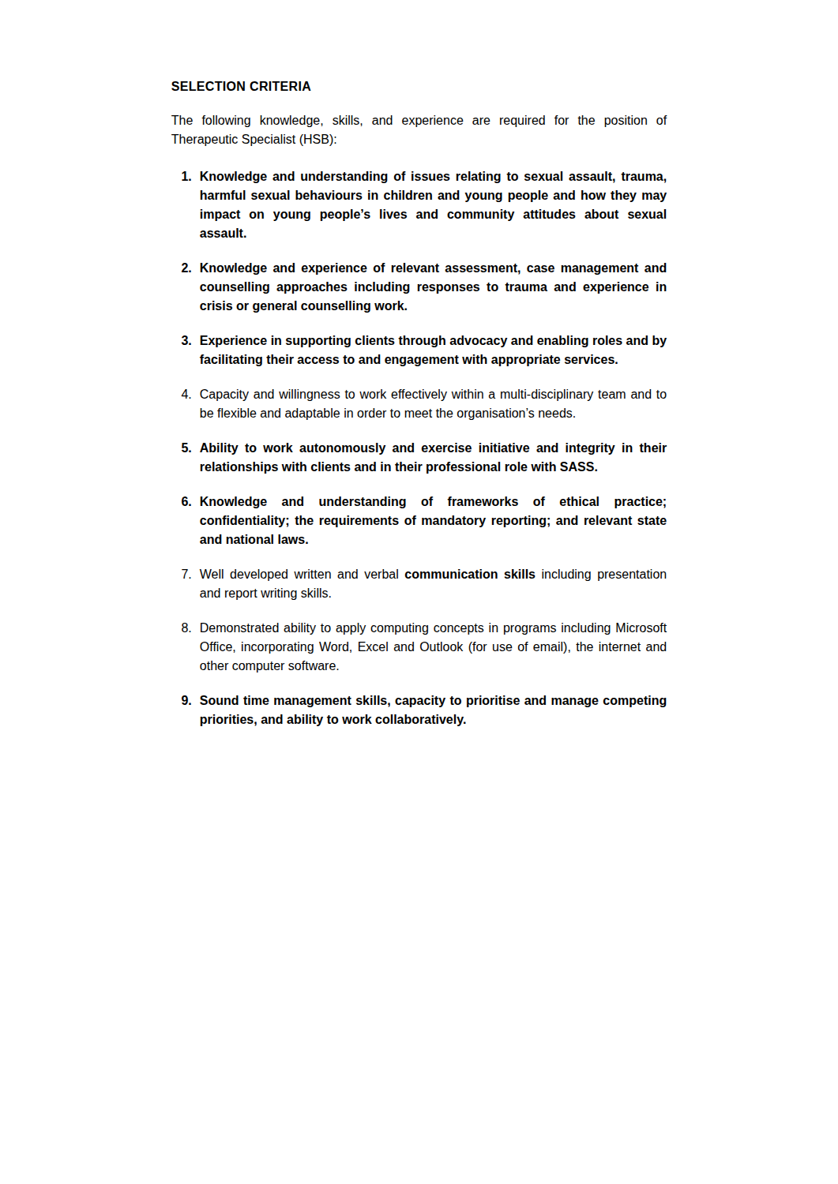SELECTION CRITERIA
The following knowledge, skills, and experience are required for the position of Therapeutic Specialist (HSB):
Knowledge and understanding of issues relating to sexual assault, trauma, harmful sexual behaviours in children and young people and how they may impact on young people’s lives and community attitudes about sexual assault.
Knowledge and experience of relevant assessment, case management and counselling approaches including responses to trauma and experience in crisis or general counselling work.
Experience in supporting clients through advocacy and enabling roles and by facilitating their access to and engagement with appropriate services.
Capacity and willingness to work effectively within a multi-disciplinary team and to be flexible and adaptable in order to meet the organisation’s needs.
Ability to work autonomously and exercise initiative and integrity in their relationships with clients and in their professional role with SASS.
Knowledge and understanding of frameworks of ethical practice; confidentiality; the requirements of mandatory reporting; and relevant state and national laws.
Well developed written and verbal communication skills including presentation and report writing skills.
Demonstrated ability to apply computing concepts in programs including Microsoft Office, incorporating Word, Excel and Outlook (for use of email), the internet and other computer software.
Sound time management skills, capacity to prioritise and manage competing priorities, and ability to work collaboratively.